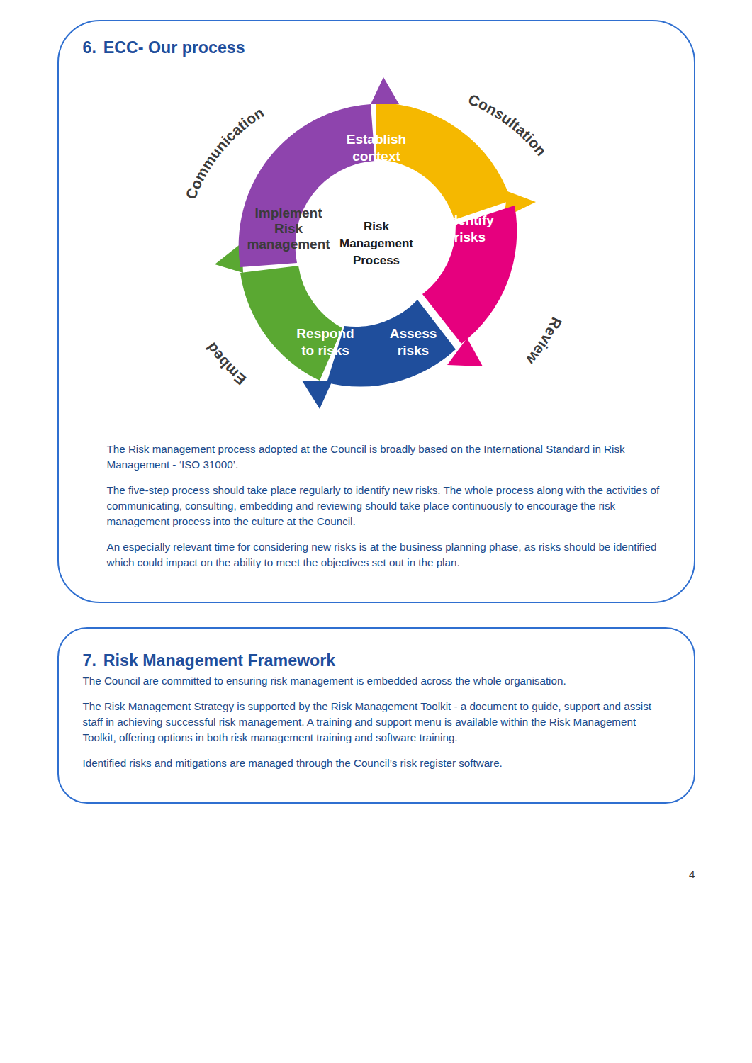6. ECC- Our process
Establish context Identify risks Assess risks Respond to risks Implement Risk management Risk Management Process Communication Consultation Review Embed
The Risk management process adopted at the Council is broadly based on the International Standard in Risk Management - ‘ISO 31000’.
The five-step process should take place regularly to identify new risks. The whole process along with the activities of communicating, consulting, embedding and reviewing should take place continuously to encourage the risk management process into the culture at the Council.
An especially relevant time for considering new risks is at the business planning phase, as risks should be identified which could impact on the ability to meet the objectives set out in the plan.
7. Risk Management Framework
The Council are committed to ensuring risk management is embedded across the whole organisation.
The Risk Management Strategy is supported by the Risk Management Toolkit - a document to guide, support and assist staff in achieving successful risk management. A training and support menu is available within the Risk Management Toolkit, offering options in both risk management training and software training.
Identified risks and mitigations are managed through the Council’s risk register software.
4